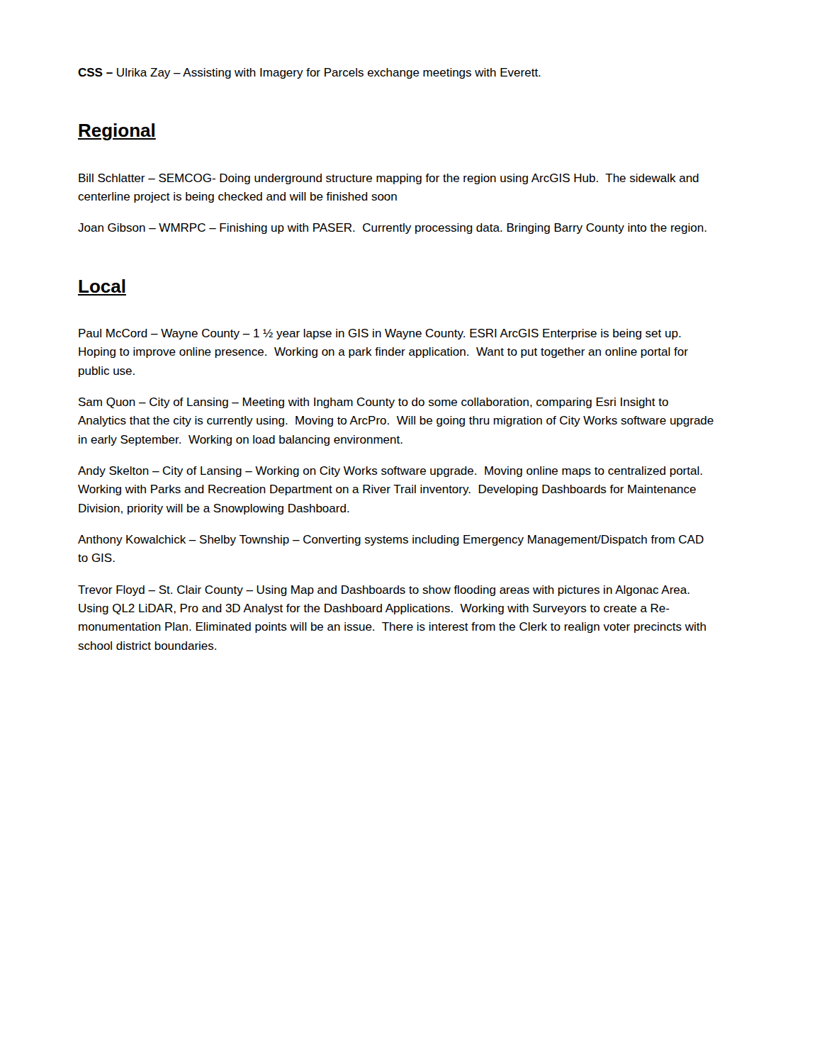CSS – Ulrika Zay – Assisting with Imagery for Parcels exchange meetings with Everett.
Regional
Bill Schlatter – SEMCOG- Doing underground structure mapping for the region using ArcGIS Hub. The sidewalk and centerline project is being checked and will be finished soon
Joan Gibson – WMRPC – Finishing up with PASER. Currently processing data. Bringing Barry County into the region.
Local
Paul McCord – Wayne County – 1 ½ year lapse in GIS in Wayne County. ESRI ArcGIS Enterprise is being set up. Hoping to improve online presence. Working on a park finder application. Want to put together an online portal for public use.
Sam Quon – City of Lansing – Meeting with Ingham County to do some collaboration, comparing Esri Insight to Analytics that the city is currently using. Moving to ArcPro. Will be going thru migration of City Works software upgrade in early September. Working on load balancing environment.
Andy Skelton – City of Lansing – Working on City Works software upgrade. Moving online maps to centralized portal. Working with Parks and Recreation Department on a River Trail inventory. Developing Dashboards for Maintenance Division, priority will be a Snowplowing Dashboard.
Anthony Kowalchick – Shelby Township – Converting systems including Emergency Management/Dispatch from CAD to GIS.
Trevor Floyd – St. Clair County – Using Map and Dashboards to show flooding areas with pictures in Algonac Area. Using QL2 LiDAR, Pro and 3D Analyst for the Dashboard Applications. Working with Surveyors to create a Re-monumentation Plan. Eliminated points will be an issue. There is interest from the Clerk to realign voter precincts with school district boundaries.